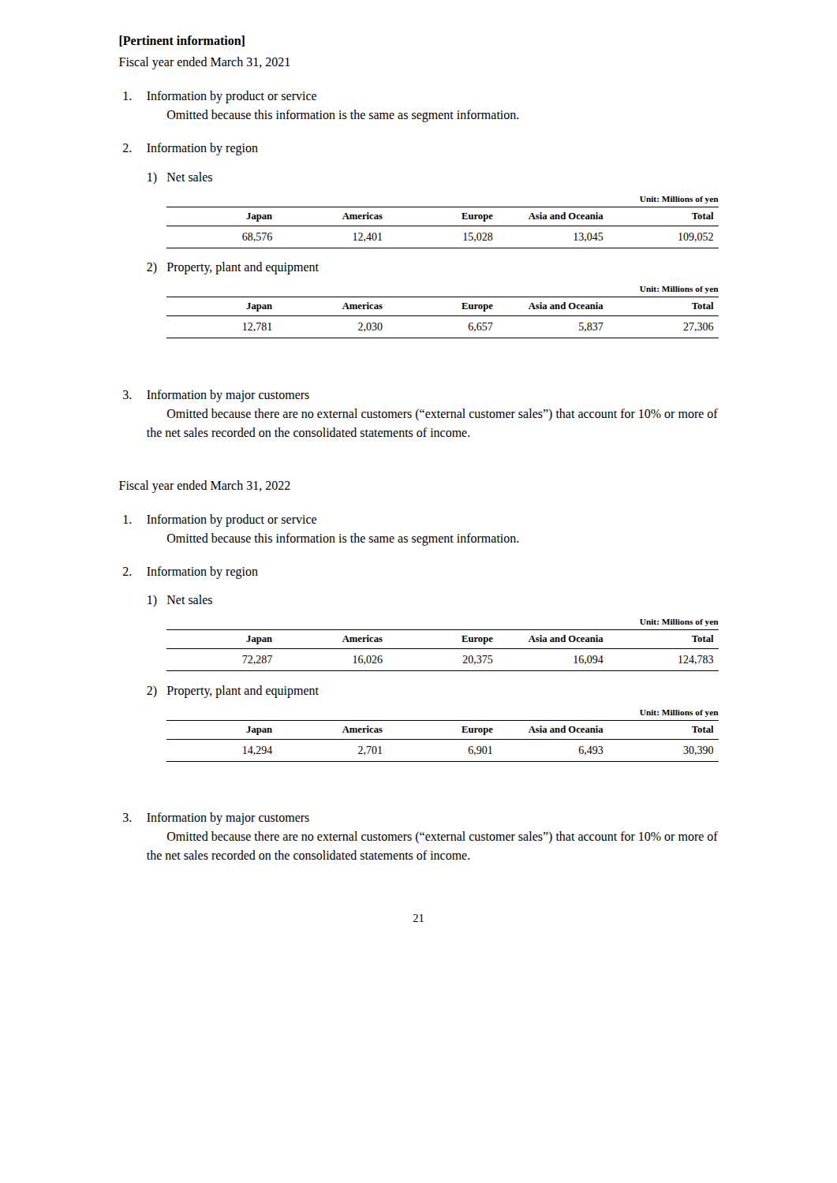[Pertinent information]
Fiscal year ended March 31, 2021
Information by product or service
Omitted because this information is the same as segment information.
Information by region
1) Net sales
Unit: Millions of yen
| Japan | Americas | Europe | Asia and Oceania | Total |
| --- | --- | --- | --- | --- |
| 68,576 | 12,401 | 15,028 | 13,045 | 109,052 |
2) Property, plant and equipment
Unit: Millions of yen
| Japan | Americas | Europe | Asia and Oceania | Total |
| --- | --- | --- | --- | --- |
| 12,781 | 2,030 | 6,657 | 5,837 | 27,306 |
Information by major customers
Omitted because there are no external customers (“external customer sales”) that account for 10% or more of the net sales recorded on the consolidated statements of income.
Fiscal year ended March 31, 2022
Information by product or service
Omitted because this information is the same as segment information.
Information by region
1) Net sales
Unit: Millions of yen
| Japan | Americas | Europe | Asia and Oceania | Total |
| --- | --- | --- | --- | --- |
| 72,287 | 16,026 | 20,375 | 16,094 | 124,783 |
2) Property, plant and equipment
Unit: Millions of yen
| Japan | Americas | Europe | Asia and Oceania | Total |
| --- | --- | --- | --- | --- |
| 14,294 | 2,701 | 6,901 | 6,493 | 30,390 |
Information by major customers
Omitted because there are no external customers (“external customer sales”) that account for 10% or more of the net sales recorded on the consolidated statements of income.
21